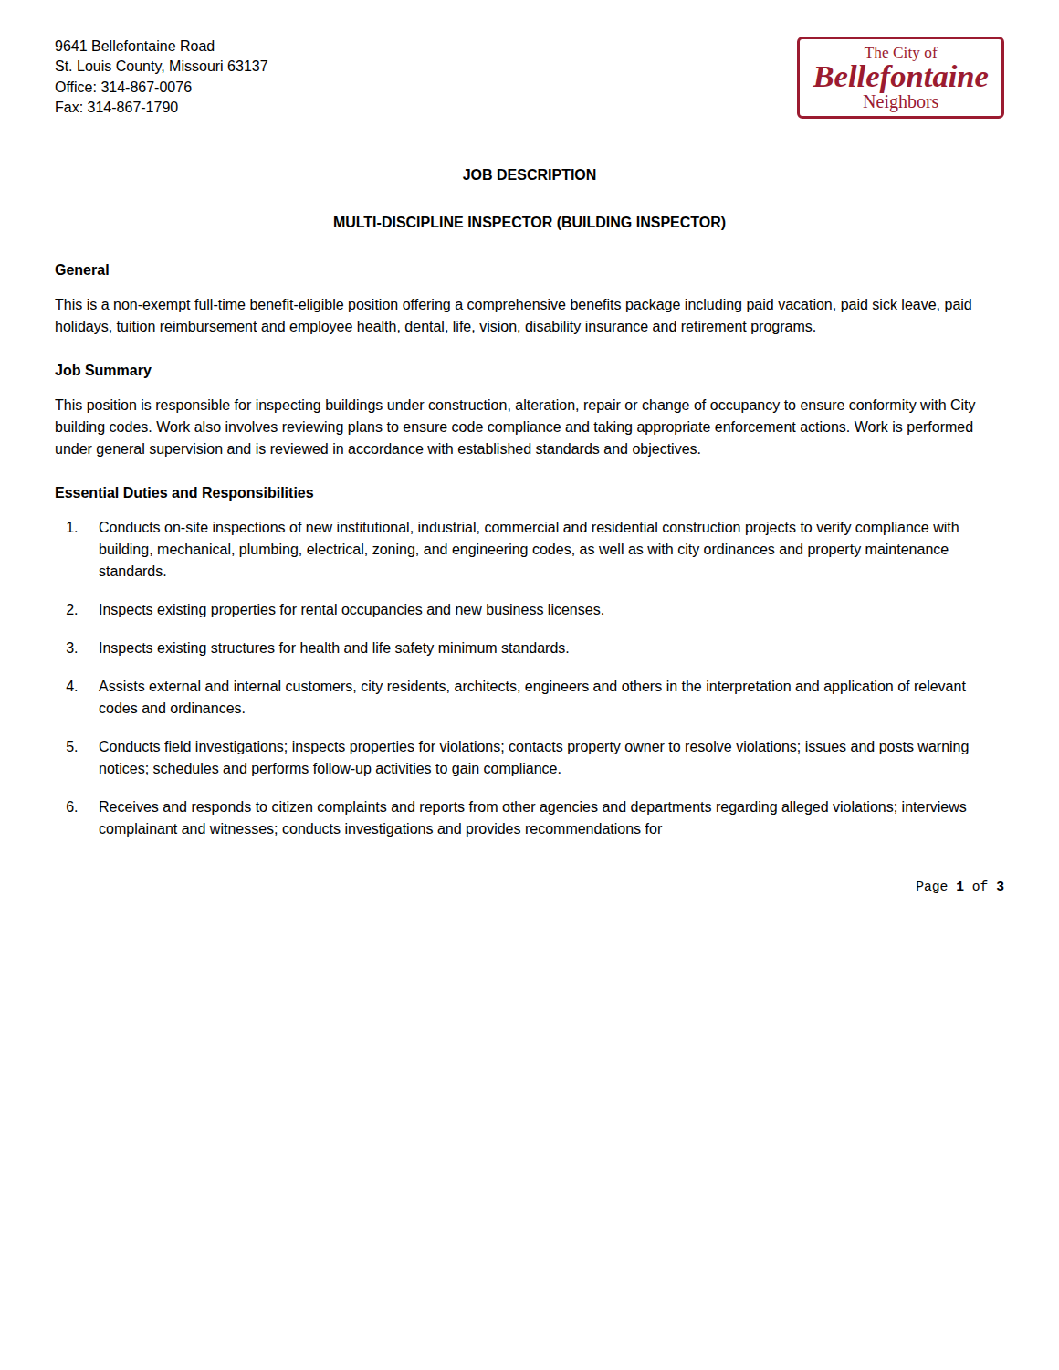9641 Bellefontaine Road
St. Louis County, Missouri 63137
Office: 314-867-0076
Fax: 314-867-1790
The City of
Bellefontaine
Neighbors
JOB DESCRIPTION
MULTI-DISCIPLINE INSPECTOR (BUILDING INSPECTOR)
General
This is a non-exempt full-time benefit-eligible position offering a comprehensive benefits package including paid vacation, paid sick leave, paid holidays, tuition reimbursement and employee health, dental, life, vision, disability insurance and retirement programs.
Job Summary
This position is responsible for inspecting buildings under construction, alteration, repair or change of occupancy to ensure conformity with City building codes. Work also involves reviewing plans to ensure code compliance and taking appropriate enforcement actions. Work is performed under general supervision and is reviewed in accordance with established standards and objectives.
Essential Duties and Responsibilities
Conducts on-site inspections of new institutional, industrial, commercial and residential construction projects to verify compliance with building, mechanical, plumbing, electrical, zoning, and engineering codes, as well as with city ordinances and property maintenance standards.
Inspects existing properties for rental occupancies and new business licenses.
Inspects existing structures for health and life safety minimum standards.
Assists external and internal customers, city residents, architects, engineers and others in the interpretation and application of relevant codes and ordinances.
Conducts field investigations; inspects properties for violations; contacts property owner to resolve violations; issues and posts warning notices; schedules and performs follow-up activities to gain compliance.
Receives and responds to citizen complaints and reports from other agencies and departments regarding alleged violations; interviews complainant and witnesses; conducts investigations and provides recommendations for
Page 1 of 3